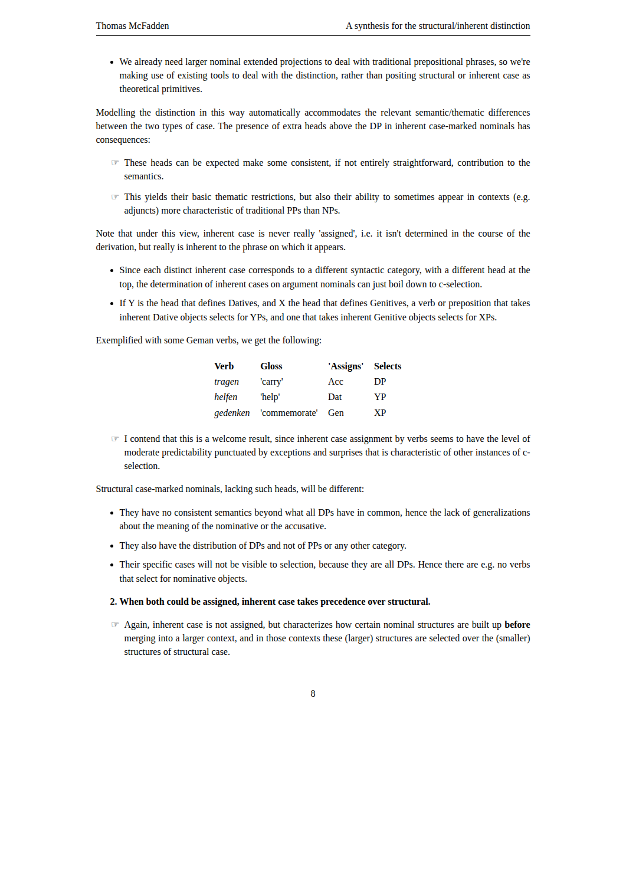Thomas McFadden A synthesis for the structural/inherent distinction
We already need larger nominal extended projections to deal with traditional prepositional phrases, so we're making use of existing tools to deal with the distinction, rather than positing structural or inherent case as theoretical primitives.
Modelling the distinction in this way automatically accommodates the relevant semantic/thematic differences between the two types of case. The presence of extra heads above the DP in inherent case-marked nominals has consequences:
These heads can be expected make some consistent, if not entirely straightforward, contribution to the semantics.
This yields their basic thematic restrictions, but also their ability to sometimes appear in contexts (e.g. adjuncts) more characteristic of traditional PPs than NPs.
Note that under this view, inherent case is never really 'assigned', i.e. it isn't determined in the course of the derivation, but really is inherent to the phrase on which it appears.
Since each distinct inherent case corresponds to a different syntactic category, with a different head at the top, the determination of inherent cases on argument nominals can just boil down to c-selection.
If Y is the head that defines Datives, and X the head that defines Genitives, a verb or preposition that takes inherent Dative objects selects for YPs, and one that takes inherent Genitive objects selects for XPs.
Exemplified with some Geman verbs, we get the following:
| Verb | Gloss | 'Assigns' | Selects |
| --- | --- | --- | --- |
| tragen | 'carry' | Acc | DP |
| helfen | 'help' | Dat | YP |
| gedenken | 'commemorate' | Gen | XP |
I contend that this is a welcome result, since inherent case assignment by verbs seems to have the level of moderate predictability punctuated by exceptions and surprises that is characteristic of other instances of c-selection.
Structural case-marked nominals, lacking such heads, will be different:
They have no consistent semantics beyond what all DPs have in common, hence the lack of generalizations about the meaning of the nominative or the accusative.
They also have the distribution of DPs and not of PPs or any other category.
Their specific cases will not be visible to selection, because they are all DPs. Hence there are e.g. no verbs that select for nominative objects.
When both could be assigned, inherent case takes precedence over structural.
Again, inherent case is not assigned, but characterizes how certain nominal structures are built up before merging into a larger context, and in those contexts these (larger) structures are selected over the (smaller) structures of structural case.
8